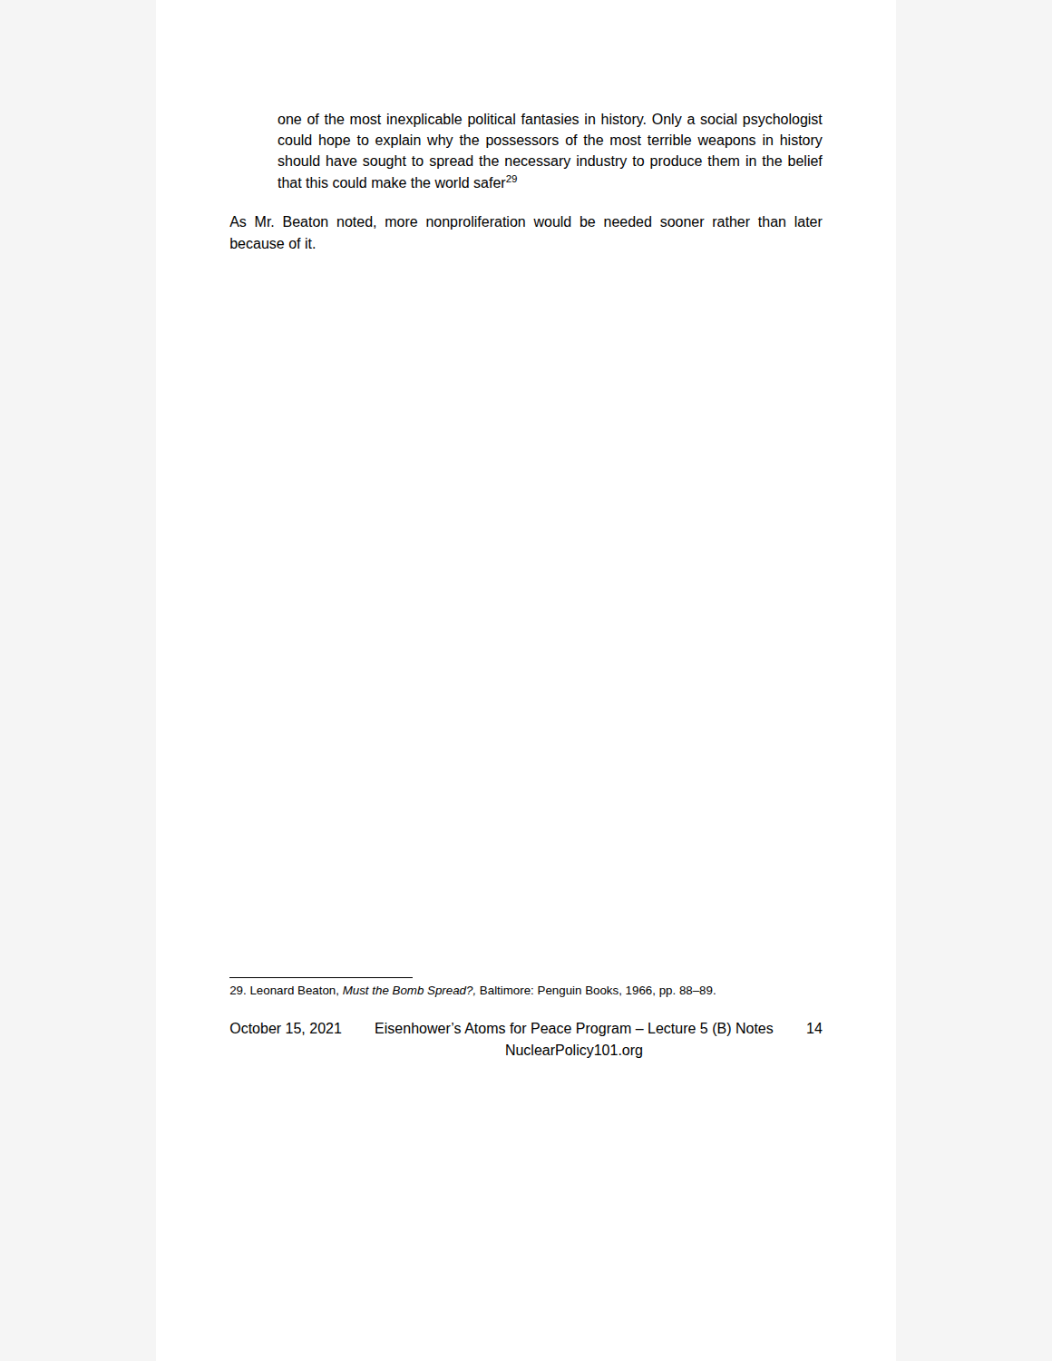one of the most inexplicable political fantasies in history. Only a social psychologist could hope to explain why the possessors of the most terrible weapons in history should have sought to spread the necessary industry to produce them in the belief that this could make the world safer29
As Mr. Beaton noted, more nonproliferation would be needed sooner rather than later because of it.
29. Leonard Beaton, Must the Bomb Spread?, Baltimore: Penguin Books, 1966, pp. 88–89.
October 15, 2021 Eisenhower’s Atoms for Peace Program – Lecture 5 (B) Notes NuclearPolicy101.org 14